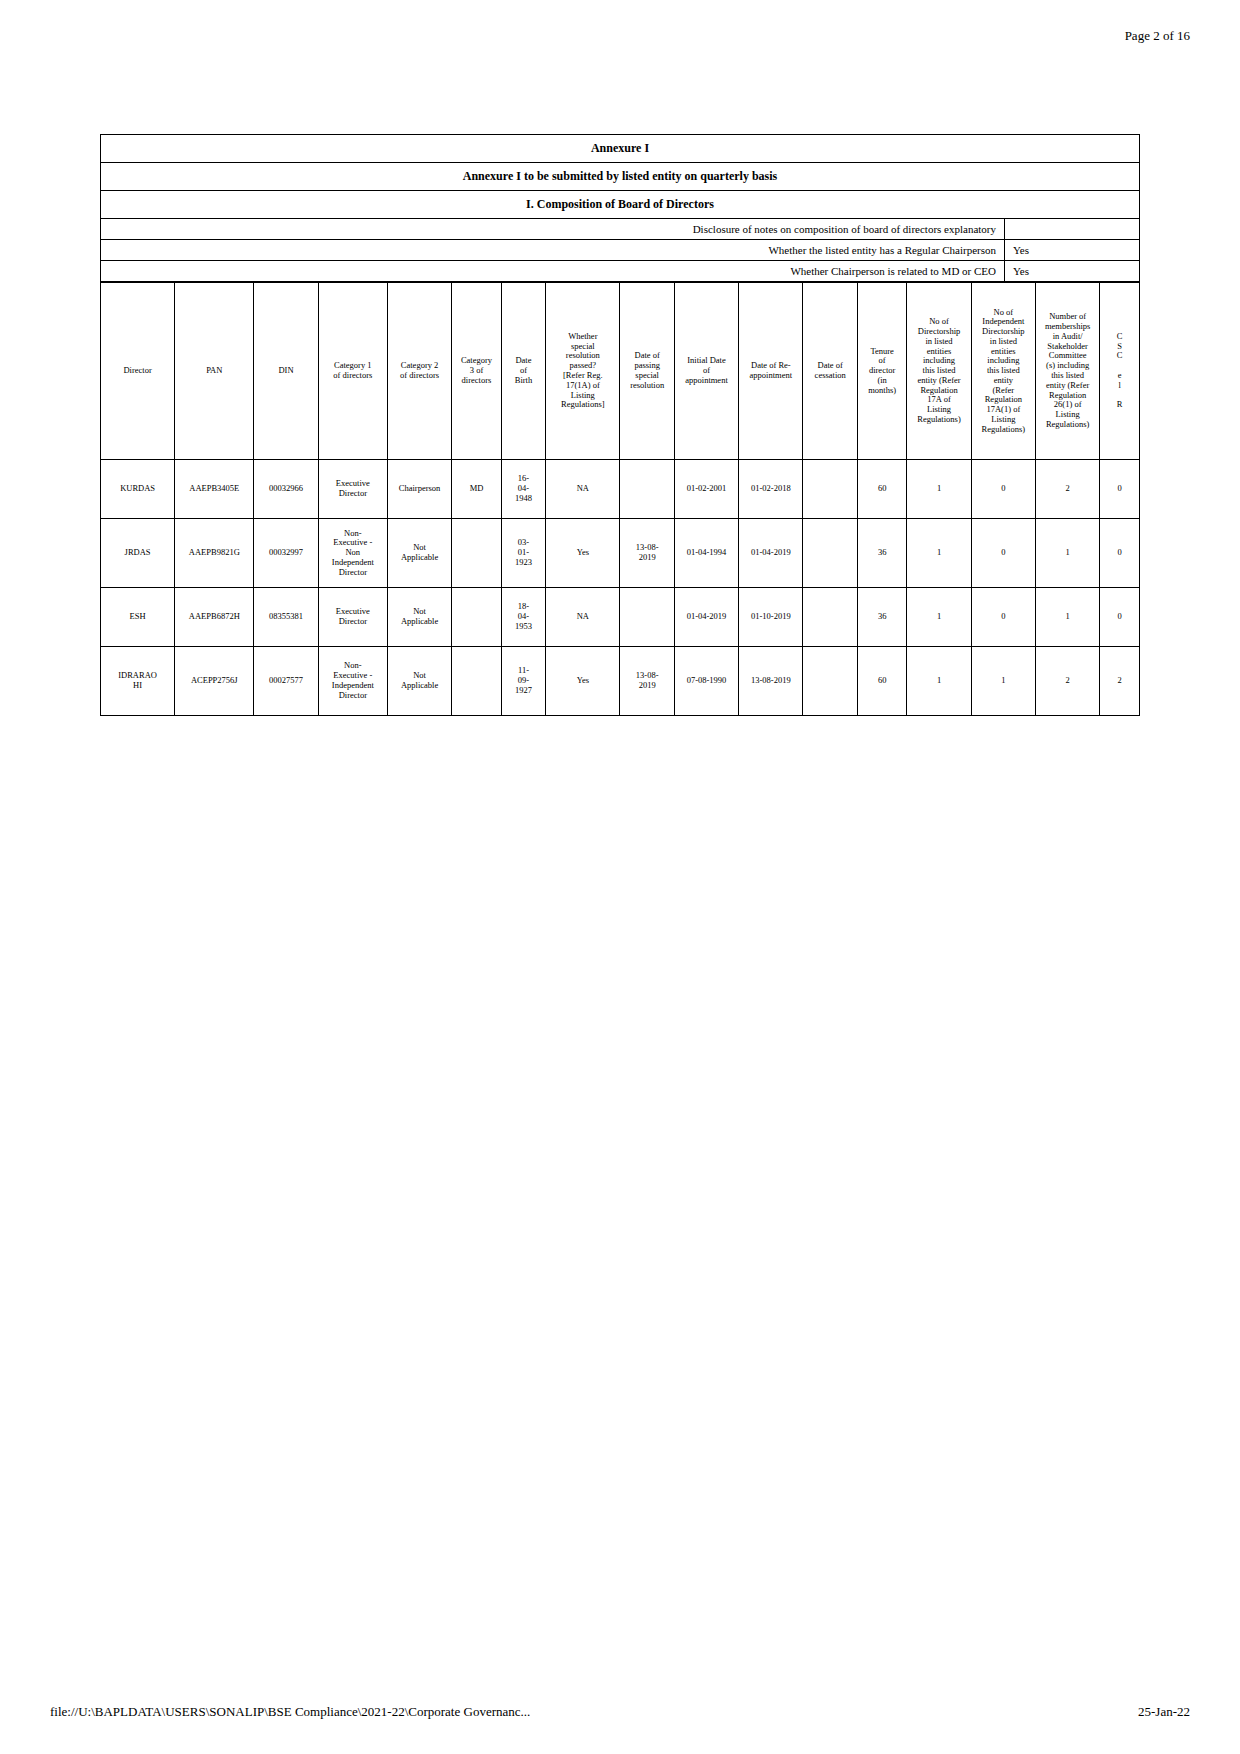Page 2 of 16
| Annexure I |
| Annexure I to be submitted by listed entity on quarterly basis |
| I. Composition of Board of Directors |
| Disclosure of notes on composition of board of directors explanatory | |
| Whether the listed entity has a Regular Chairperson | Yes |
| Whether Chairperson is related to MD or CEO | Yes |
| Director | PAN | DIN | Category 1 of directors | Category 2 of directors | Category 3 of directors | Date of Birth | Whether special resolution passed? [Refer Reg. 17(1A) of Listing Regulations] | Date of passing special resolution | Initial Date of appointment | Date of Re- appointment | Date of cessation | Tenure of director (in months) | No of Directorship in listed entities including this listed entity (Refer Regulation 17A of Listing Regulations) | No of Independent Directorship in listed entities including this listed entity (Refer Regulation 17A(1) of Listing Regulations) | Number of memberships in Audit/ Stakeholder Committee (s) including this listed entity (Refer Regulation 26(1) of Listing Regulations) | C S C e l R |
| --- | --- | --- | --- | --- | --- | --- | --- | --- | --- | --- | --- | --- | --- | --- | --- | --- |
| KURDAS | AAEPB3405E | 00032966 | Executive Director | Chairperson | MD | 16- 04- 1948 | NA | | 01-02-2001 | 01-02-2018 | | 60 | 1 | 0 | 2 | 0 |
| JRDAS | AAEPB9821G | 00032997 | Non- Executive - Non Independent Director | Not Applicable | | 03- 01- 1923 | Yes | 13-08- 2019 | 01-04-1994 | 01-04-2019 | | 36 | 1 | 0 | 1 | 0 |
| ESH | AAEPB6872H | 08355381 | Executive Director | Not Applicable | | 18- 04- 1953 | NA | | 01-04-2019 | 01-10-2019 | | 36 | 1 | 0 | 1 | 0 |
| IDRARAO HI | ACEPP2756J | 00027577 | Non- Executive - Independent Director | Not Applicable | | 11- 09- 1927 | Yes | 13-08- 2019 | 07-08-1990 | 13-08-2019 | | 60 | 1 | 1 | 2 | 2 |
file://U:\BAPLDATA\USERS\SONALIP\BSE Compliance\2021-22\Corporate Governanc...
25-Jan-22